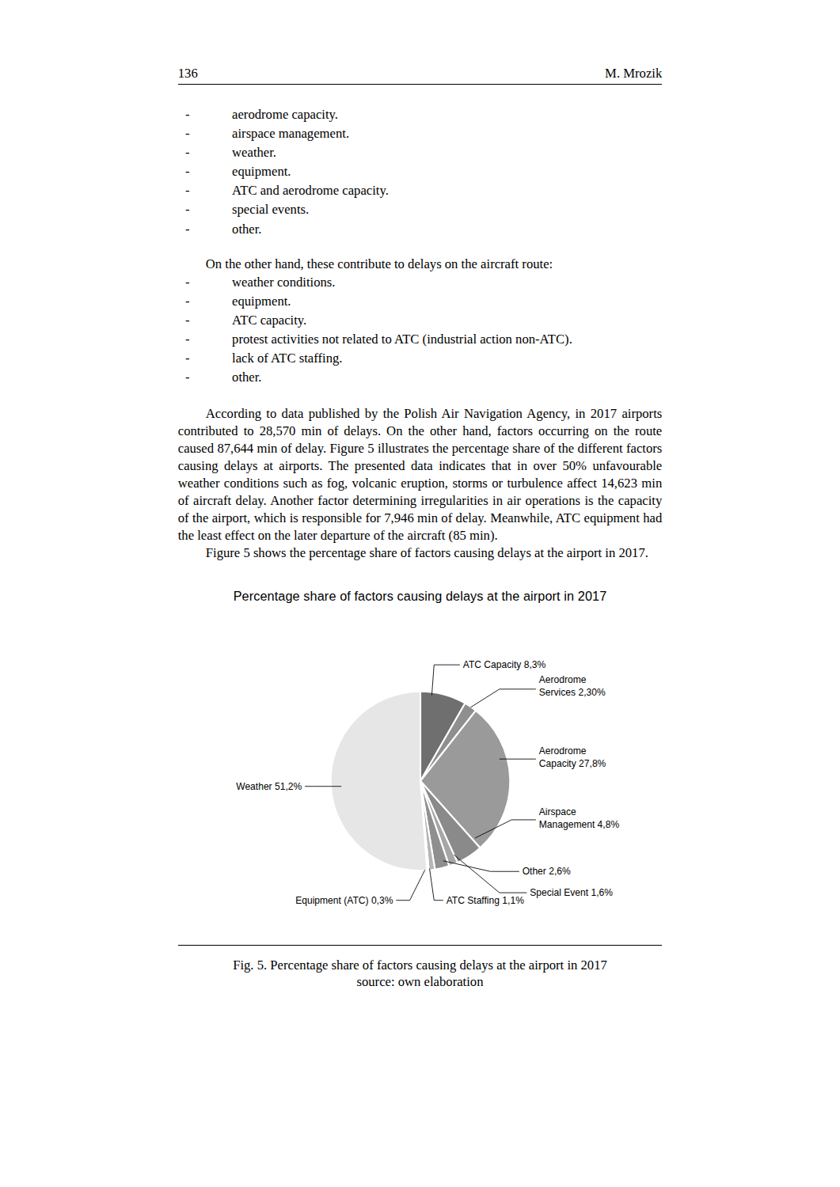136 M. Mrozik
aerodrome capacity.
airspace management.
weather.
equipment.
ATC and aerodrome capacity.
special events.
other.
On the other hand, these contribute to delays on the aircraft route:
weather conditions.
equipment.
ATC capacity.
protest activities not related to ATC (industrial action non-ATC).
lack of ATC staffing.
other.
According to data published by the Polish Air Navigation Agency, in 2017 airports contributed to 28,570 min of delays. On the other hand, factors occurring on the route caused 87,644 min of delay. Figure 5 illustrates the percentage share of the different factors causing delays at airports. The presented data indicates that in over 50% unfavourable weather conditions such as fog, volcanic eruption, storms or turbulence affect 14,623 min of aircraft delay. Another factor determining irregularities in air operations is the capacity of the airport, which is responsible for 7,946 min of delay. Meanwhile, ATC equipment had the least effect on the later departure of the aircraft (85 min).
Figure 5 shows the percentage share of factors causing delays at the airport in 2017.
Percentage share of factors causing delays at the airport in 2017
Pie: center (300,225), r=118. Start at 12 o'clock, clockwise. Slices (clockwise from top): ATC Capacity 8.3% -> 29.88deg Aerodrome Services 2.30% -> 8.28deg Aerodrome Capacity 27.8% -> 100.08deg Airspace Management 4.8% -> 17.28deg Special Event 1.6% -> 5.76deg Other 2.6% -> 9.36deg ATC Staffing 1.1% -> 3.96deg Equipment (ATC) 0.3% -> 1.08deg Weather 51.2% -> 184.32deg ATC Capacity 8,3% Aerodrome Services 2,30% Aerodrome Capacity 27,8% Airspace Management 4,8% Other 2,6% Special Event 1,6% ATC Staffing 1,1% Equipment (ATC) 0,3% Weather 51,2%
Fig. 5. Percentage share of factors causing delays at the airport in 2017 source: own elaboration